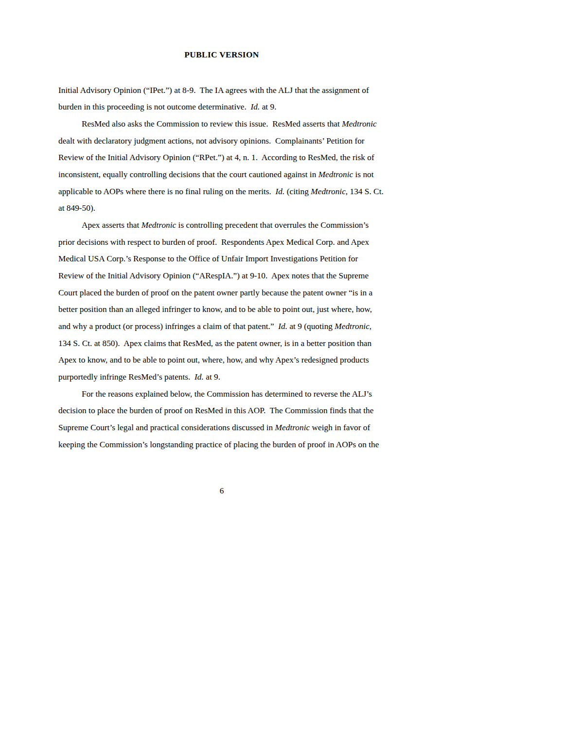PUBLIC VERSION
Initial Advisory Opinion (“IPet.”) at 8-9. The IA agrees with the ALJ that the assignment of burden in this proceeding is not outcome determinative. Id. at 9.
ResMed also asks the Commission to review this issue. ResMed asserts that Medtronic dealt with declaratory judgment actions, not advisory opinions. Complainants’ Petition for Review of the Initial Advisory Opinion (“RPet.”) at 4, n. 1. According to ResMed, the risk of inconsistent, equally controlling decisions that the court cautioned against in Medtronic is not applicable to AOPs where there is no final ruling on the merits. Id. (citing Medtronic, 134 S. Ct. at 849-50).
Apex asserts that Medtronic is controlling precedent that overrules the Commission’s prior decisions with respect to burden of proof. Respondents Apex Medical Corp. and Apex Medical USA Corp.’s Response to the Office of Unfair Import Investigations Petition for Review of the Initial Advisory Opinion (“ARespIA.”) at 9-10. Apex notes that the Supreme Court placed the burden of proof on the patent owner partly because the patent owner “is in a better position than an alleged infringer to know, and to be able to point out, just where, how, and why a product (or process) infringes a claim of that patent.” Id. at 9 (quoting Medtronic, 134 S. Ct. at 850). Apex claims that ResMed, as the patent owner, is in a better position than Apex to know, and to be able to point out, where, how, and why Apex’s redesigned products purportedly infringe ResMed’s patents. Id. at 9.
For the reasons explained below, the Commission has determined to reverse the ALJ’s decision to place the burden of proof on ResMed in this AOP. The Commission finds that the Supreme Court’s legal and practical considerations discussed in Medtronic weigh in favor of keeping the Commission’s longstanding practice of placing the burden of proof in AOPs on the
6